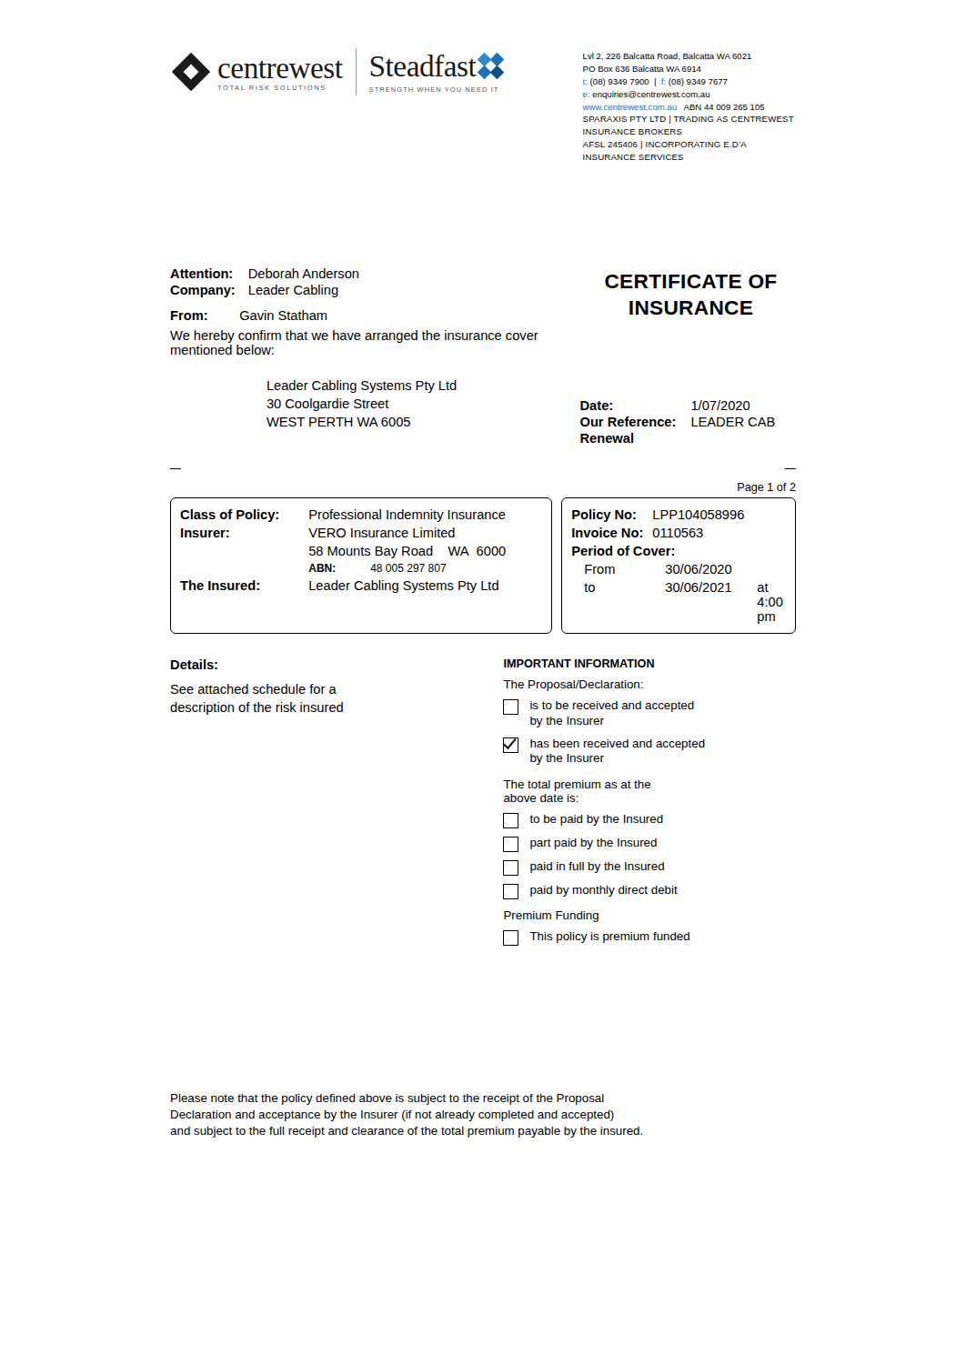centrewest
TOTAL RISK SOLUTIONS
Steadfast
STRENGTH WHEN YOU NEED IT
Lvl 2, 226 Balcatta Road, Balcatta WA 6021
PO Box 636 Balcatta WA 6914
t: (08) 9349 7900 | f: (08) 9349 7677
e: enquiries@centrewest.com.au
www.centrewest.com.au ABN 44 009 265 105
SPARAXIS PTY LTD | TRADING AS CENTREWEST INSURANCE BROKERS
AFSL 245406 | INCORPORATING E.D’A INSURANCE SERVICES
| Attention: | Deborah Anderson |
| Company: | Leader Cabling |
From: Gavin Statham
We hereby confirm that we have arranged the insurance cover mentioned below:
CERTIFICATE OF
INSURANCE
Leader Cabling Systems Pty Ltd
30 Coolgardie Street
WEST PERTH WA 6005
| Date: | 1/07/2020 |
| Our Reference: | LEADER CAB |
| Renewal | |
Page 1 of 2
| Class of Policy: | Professional Indemnity Insurance |
| Insurer: | VERO Insurance Limited |
| | 58 Mounts Bay Road WA 6000 |
| | | ABN: | 48 005 297 807 |
| The Insured: | Leader Cabling Systems Pty Ltd |
| Policy No: | LPP104058996 | |
| Invoice No: | 0110563 | |
| Period of Cover: |
| From | 30/06/2020 | |
| to | 30/06/2021 | at 4:00 pm |
Details:
See attached schedule for a
description of the risk insured
IMPORTANT INFORMATION
The Proposal/Declaration:
is to be received and accepted
by the Insurer
has been received and accepted
by the Insurer
The total premium as at the
above date is:
to be paid by the Insured
part paid by the Insured
paid in full by the Insured
paid by monthly direct debit
Premium Funding
This policy is premium funded
Please note that the policy defined above is subject to the receipt of the Proposal
Declaration and acceptance by the Insurer (if not already completed and accepted)
and subject to the full receipt and clearance of the total premium payable by the insured.